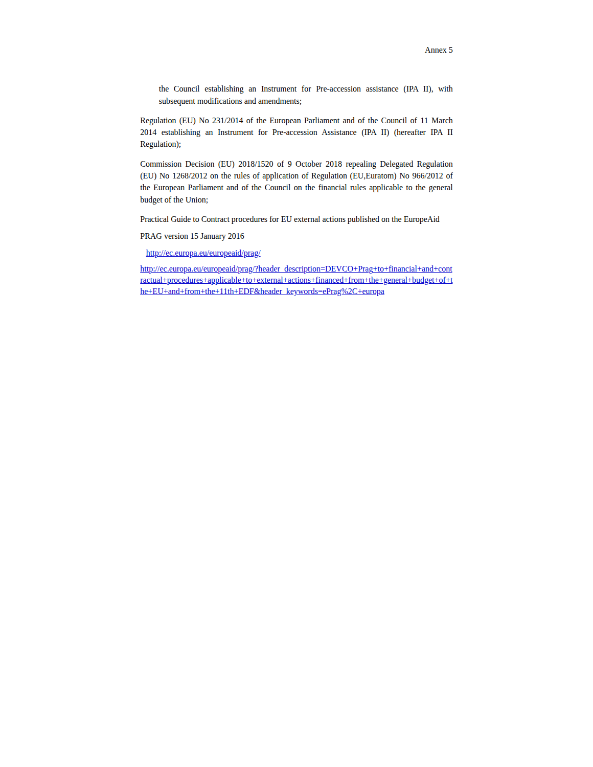Annex 5
the Council establishing an Instrument for Pre-accession assistance (IPA II), with subsequent modifications and amendments;
Regulation (EU) No 231/2014 of the European Parliament and of the Council of 11 March 2014 establishing an Instrument for Pre-accession Assistance (IPA II) (hereafter IPA II Regulation);
Commission Decision (EU) 2018/1520 of 9 October 2018 repealing Delegated Regulation (EU) No 1268/2012 on the rules of application of Regulation (EU,Euratom) No 966/2012 of the European Parliament and of the Council on the financial rules applicable to the general budget of the Union;
Practical Guide to Contract procedures for EU external actions published on the EuropeAid
PRAG version 15 January 2016
http://ec.europa.eu/europeaid/prag/
http://ec.europa.eu/europeaid/prag/?header_description=DEVCO+Prag+to+financial+and+contractual+procedures+applicable+to+external+actions+financed+from+the+general+budget+of+the+EU+and+from+the+11th+EDF&header_keywords=ePrag%2C+europa